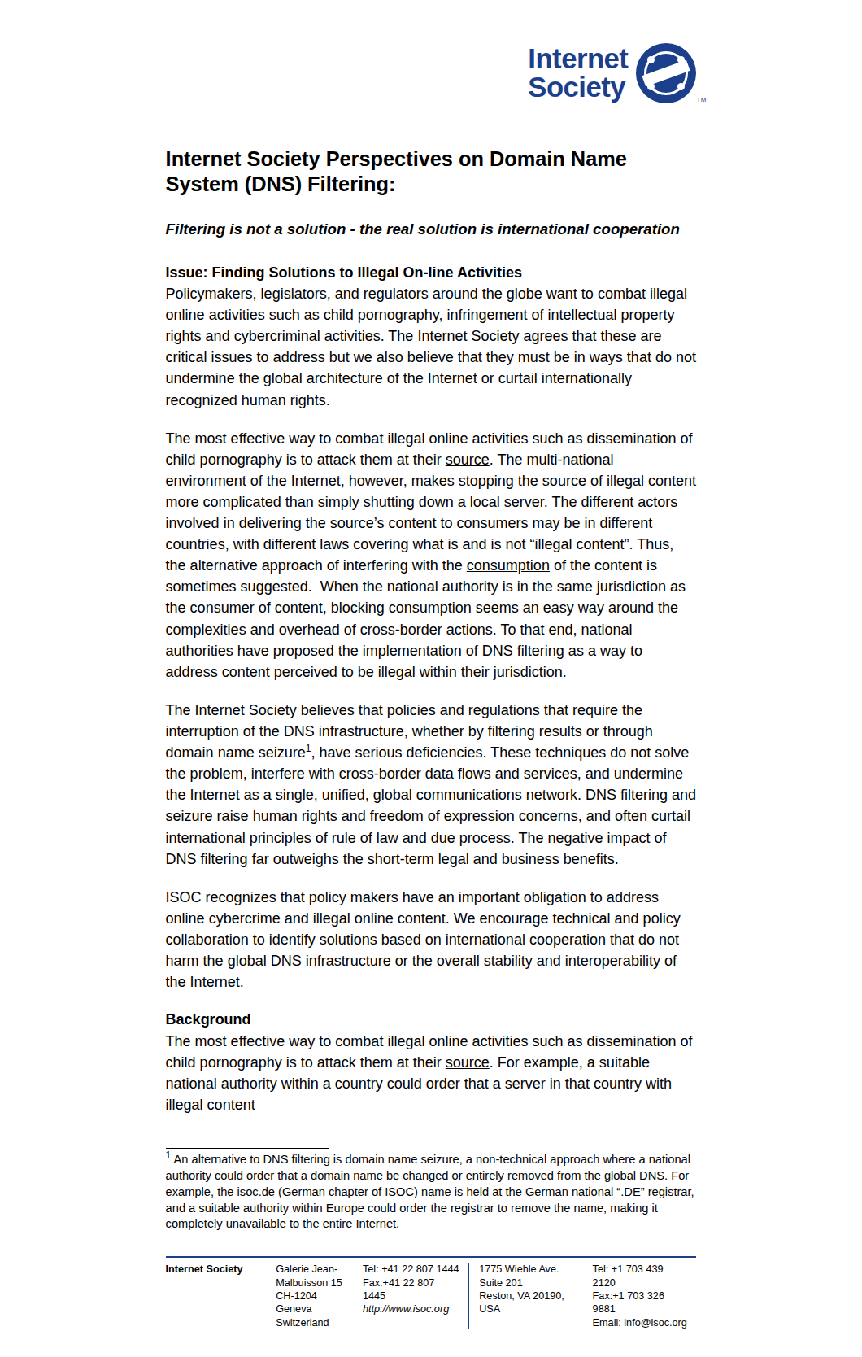Internet
Society TM
Internet Society Perspectives on Domain Name
System (DNS) Filtering:
Filtering is not a solution - the real solution is international cooperation
Issue: Finding Solutions to Illegal On-line Activities
Policymakers, legislators, and regulators around the globe want to combat illegal online activities such as child pornography, infringement of intellectual property rights and cybercriminal activities. The Internet Society agrees that these are critical issues to address but we also believe that they must be in ways that do not undermine the global architecture of the Internet or curtail internationally recognized human rights.
The most effective way to combat illegal online activities such as dissemination of child pornography is to attack them at their source. The multi-national environment of the Internet, however, makes stopping the source of illegal content more complicated than simply shutting down a local server. The different actors involved in delivering the source’s content to consumers may be in different countries, with different laws covering what is and is not “illegal content”. Thus, the alternative approach of interfering with the consumption of the content is sometimes suggested. When the national authority is in the same jurisdiction as the consumer of content, blocking consumption seems an easy way around the complexities and overhead of cross-border actions. To that end, national authorities have proposed the implementation of DNS filtering as a way to address content perceived to be illegal within their jurisdiction.
The Internet Society believes that policies and regulations that require the interruption of the DNS infrastructure, whether by filtering results or through domain name seizure1, have serious deficiencies. These techniques do not solve the problem, interfere with cross-border data flows and services, and undermine the Internet as a single, unified, global communications network. DNS filtering and seizure raise human rights and freedom of expression concerns, and often curtail international principles of rule of law and due process. The negative impact of DNS filtering far outweighs the short-term legal and business benefits.
ISOC recognizes that policy makers have an important obligation to address online cybercrime and illegal online content. We encourage technical and policy collaboration to identify solutions based on international cooperation that do not harm the global DNS infrastructure or the overall stability and interoperability of the Internet.
Background
The most effective way to combat illegal online activities such as dissemination of child pornography is to attack them at their source. For example, a suitable national authority within a country could order that a server in that country with illegal content
1 An alternative to DNS filtering is domain name seizure, a non-technical approach where a national authority could order that a domain name be changed or entirely removed from the global DNS. For example, the isoc.de (German chapter of ISOC) name is held at the German national “.DE” registrar, and a suitable authority within Europe could order the registrar to remove the name, making it completely unavailable to the entire Internet.
| Internet Society | Galerie Jean- Malbuisson 15 CH-1204 Geneva Switzerland | Tel: +41 22 807 1444 Fax:+41 22 807 1445 http://www.isoc.org | | 1775 Wiehle Ave. Suite 201 Reston, VA 20190, USA | Tel: +1 703 439 2120 Fax:+1 703 326 9881 Email: info@isoc.org |